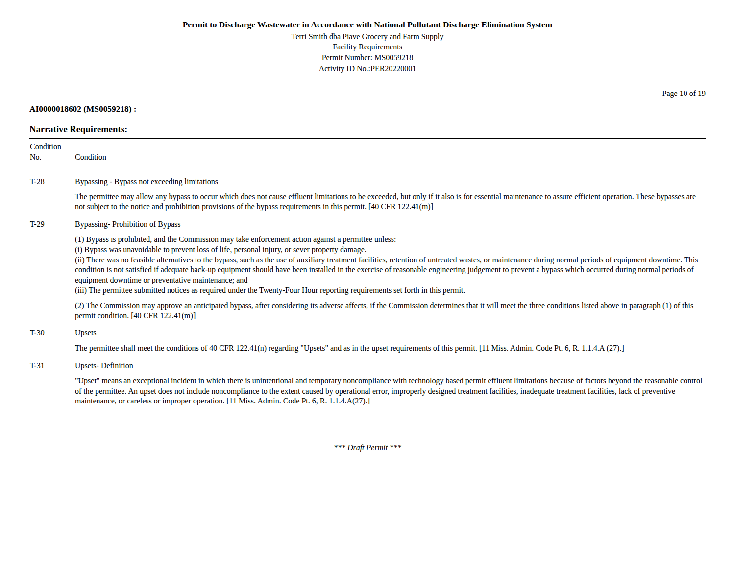Permit to Discharge Wastewater in Accordance with National Pollutant Discharge Elimination System
Terri Smith dba Piave Grocery and Farm Supply
Facility Requirements
Permit Number: MS0059218
Activity ID No.:PER20220001
Page 10 of 19
AI0000018602 (MS0059218) :
Narrative Requirements:
| Condition No. | Condition |
| --- | --- |
| T-28 | Bypassing - Bypass not exceeding limitations The permittee may allow any bypass to occur which does not cause effluent limitations to be exceeded, but only if it also is for essential maintenance to assure efficient operation. These bypasses are not subject to the notice and prohibition provisions of the bypass requirements in this permit. [40 CFR 122.41(m)] |
| T-29 | Bypassing- Prohibition of Bypass (1) Bypass is prohibited, and the Commission may take enforcement action against a permittee unless: (i) Bypass was unavoidable to prevent loss of life, personal injury, or sever property damage. (ii) There was no feasible alternatives to the bypass, such as the use of auxiliary treatment facilities, retention of untreated wastes, or maintenance during normal periods of equipment downtime. This condition is not satisfied if adequate back-up equipment should have been installed in the exercise of reasonable engineering judgement to prevent a bypass which occurred during normal periods of equipment downtime or preventative maintenance; and (iii) The permittee submitted notices as required under the Twenty-Four Hour reporting requirements set forth in this permit. (2) The Commission may approve an anticipated bypass, after considering its adverse affects, if the Commission determines that it will meet the three conditions listed above in paragraph (1) of this permit condition. [40 CFR 122.41(m)] |
| T-30 | Upsets The permittee shall meet the conditions of 40 CFR 122.41(n) regarding "Upsets" and as in the upset requirements of this permit. [11 Miss. Admin. Code Pt. 6, R. 1.1.4.A (27).] |
| T-31 | Upsets- Definition "Upset" means an exceptional incident in which there is unintentional and temporary noncompliance with technology based permit effluent limitations because of factors beyond the reasonable control of the permittee. An upset does not include noncompliance to the extent caused by operational error, improperly designed treatment facilities, inadequate treatment facilities, lack of preventive maintenance, or careless or improper operation. [11 Miss. Admin. Code Pt. 6, R. 1.1.4.A(27).] |
*** Draft Permit ***